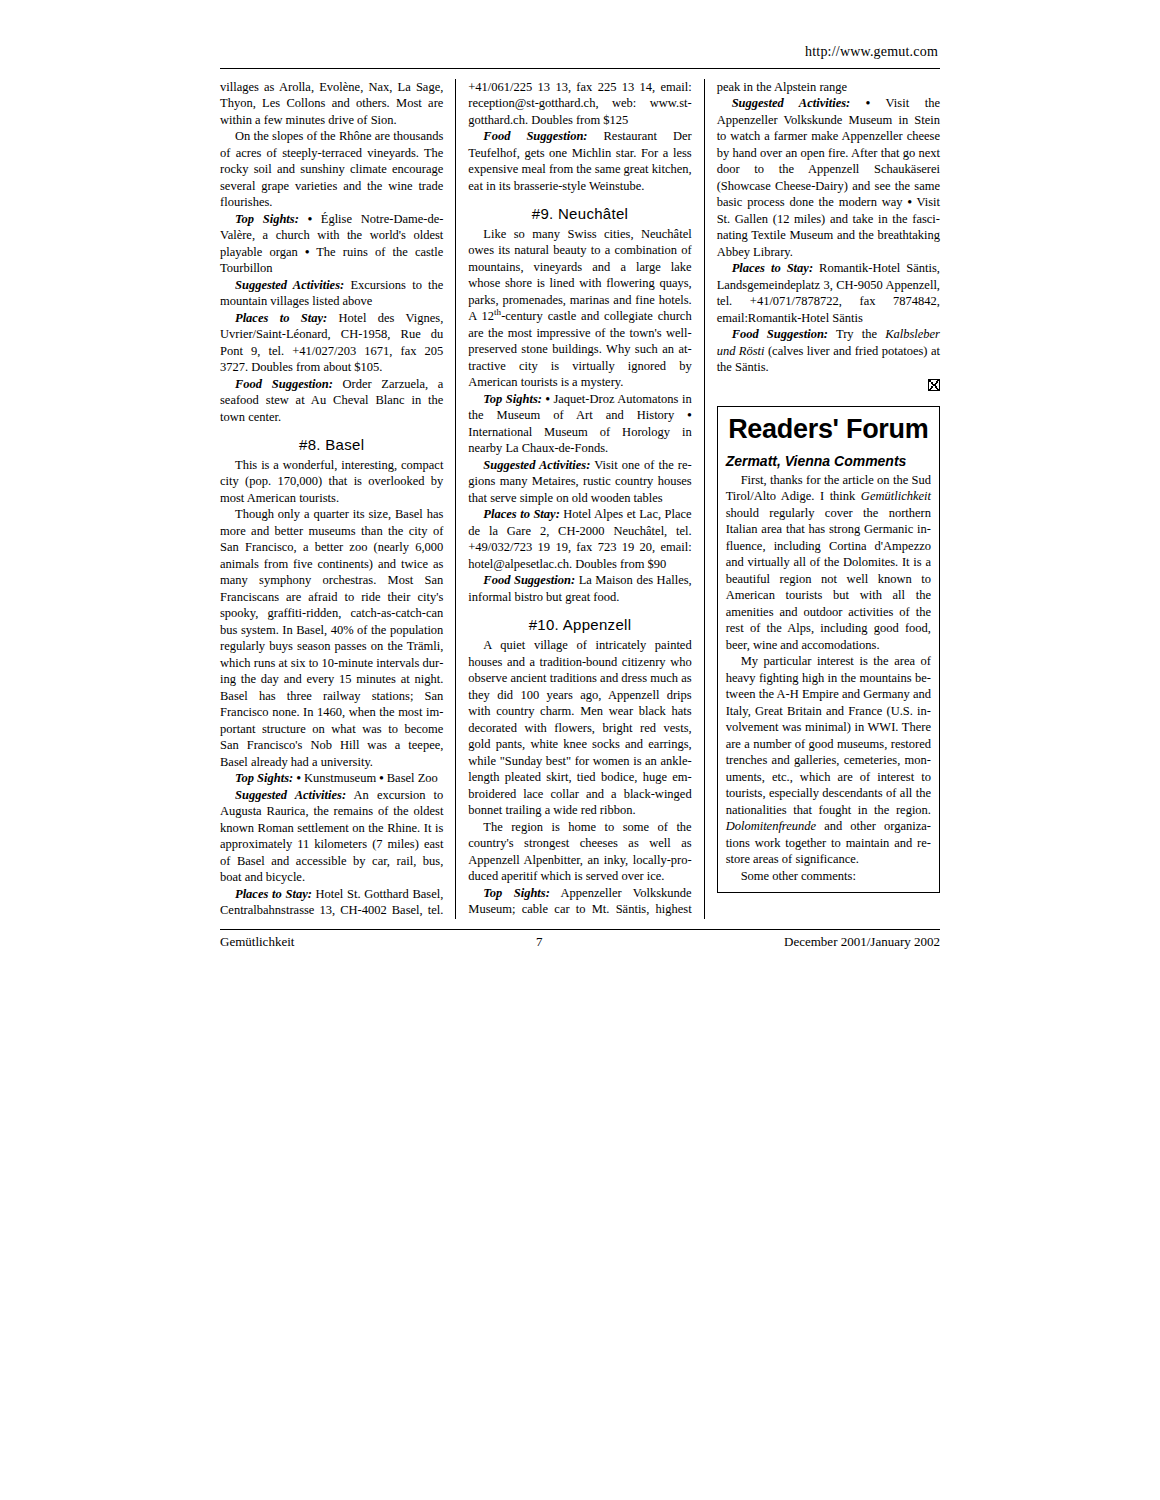http://www.gemut.com
villages as Arolla, Evolène, Nax, La Sage, Thyon, Les Collons and others. Most are within a few minutes drive of Sion.
On the slopes of the Rhône are thousands of acres of steeply-terraced vineyards. The rocky soil and sunshiny climate encourage several grape varieties and the wine trade flourishes.
Top Sights: • Église Notre-Dame-de-Valère, a church with the world's oldest playable organ • The ruins of the castle Tourbillon
Suggested Activities: Excursions to the mountain villages listed above
Places to Stay: Hotel des Vignes, Uvrier/Saint-Léonard, CH-1958, Rue du Pont 9, tel. +41/027/203 1671, fax 205 3727. Doubles from about $105.
Food Suggestion: Order Zarzuela, a seafood stew at Au Cheval Blanc in the town center.
#8. Basel
This is a wonderful, interesting, compact city (pop. 170,000) that is overlooked by most American tourists.
Though only a quarter its size, Basel has more and better museums than the city of San Francisco, a better zoo (nearly 6,000 animals from five continents) and twice as many symphony orchestras. Most San Franciscans are afraid to ride their city's spooky, graffiti-ridden, catch-as-catch-can bus system. In Basel, 40% of the population regularly buys season passes on the Trämli, which runs at six to 10-minute intervals during the day and every 15 minutes at night. Basel has three railway stations; San Francisco none. In 1460, when the most important structure on what was to become San Francisco's Nob Hill was a teepee, Basel already had a university.
Top Sights: • Kunstmuseum • Basel Zoo
Suggested Activities: An excursion to Augusta Raurica, the remains of the oldest known Roman settlement on the Rhine. It is approximately 11 kilometers (7 miles) east of Basel and accessible by car, rail, bus, boat and bicycle.
Places to Stay: Hotel St. Gotthard Basel, Centralbahnstrasse 13, CH-4002 Basel, tel. +41/061/225 13 13, fax 225 13 14, email: reception@st-gotthard.ch, web: www.st-gotthard.ch. Doubles from $125
Food Suggestion: Restaurant Der Teufelhof, gets one Michlin star. For a less expensive meal from the same great kitchen, eat in its brasserie-style Weinstube.
#9. Neuchâtel
Like so many Swiss cities, Neuchâtel owes its natural beauty to a combination of mountains, vineyards and a large lake whose shore is lined with flowering quays, parks, promenades, marinas and fine hotels. A 12th-century castle and collegiate church are the most impressive of the town's well-preserved stone buildings. Why such an attractive city is virtually ignored by American tourists is a mystery.
Top Sights: • Jaquet-Droz Automatons in the Museum of Art and History • International Museum of Horology in nearby La Chaux-de-Fonds.
Suggested Activities: Visit one of the regions many Metaires, rustic country houses that serve simple on old wooden tables
Places to Stay: Hotel Alpes et Lac, Place de la Gare 2, CH-2000 Neuchâtel, tel. +49/032/723 19 19, fax 723 19 20, email: hotel@alpesetlac.ch. Doubles from $90
Food Suggestion: La Maison des Halles, informal bistro but great food.
#10. Appenzell
A quiet village of intricately painted houses and a tradition-bound citizenry who observe ancient traditions and dress much as they did 100 years ago, Appenzell drips with country charm. Men wear black hats decorated with flowers, bright red vests, gold pants, white knee socks and earrings, while "Sunday best" for women is an ankle-length pleated skirt, tied bodice, huge embroidered lace collar and a black-winged bonnet trailing a wide red ribbon.
The region is home to some of the country's strongest cheeses as well as Appenzell Alpenbitter, an inky, locally-produced aperitif which is served over ice.
Top Sights: Appenzeller Volkskunde Museum; cable car to Mt. Säntis, highest peak in the Alpstein range
Suggested Activities: • Visit the Appenzeller Volkskunde Museum in Stein to watch a farmer make Appenzeller cheese by hand over an open fire. After that go next door to the Appenzell Schaukäserei (Showcase Cheese-Dairy) and see the same basic process done the modern way • Visit St. Gallen (12 miles) and take in the fascinating Textile Museum and the breathtaking Abbey Library.
Places to Stay: Romantik-Hotel Säntis, Landsgemeindeplatz 3, CH-9050 Appenzell, tel. +41/071/7878722, fax 7874842, email:Romantik-Hotel Säntis
Food Suggestion: Try the Kalbsleber und Rösti (calves liver and fried potatoes) at the Säntis.
Readers' Forum
Zermatt, Vienna Comments
First, thanks for the article on the Sud Tirol/Alto Adige. I think Gemütlichkeit should regularly cover the northern Italian area that has strong Germanic influence, including Cortina d'Ampezzo and virtually all of the Dolomites. It is a beautiful region not well known to American tourists but with all the amenities and outdoor activities of the rest of the Alps, including good food, beer, wine and accomodations.
My particular interest is the area of heavy fighting high in the mountains between the A-H Empire and Germany and Italy, Great Britain and France (U.S. involvement was minimal) in WWI. There are a number of good museums, restored trenches and galleries, cemeteries, monuments, etc., which are of interest to tourists, especially descendants of all the nationalities that fought in the region. Dolomitenfreunde and other organizations work together to maintain and restore areas of significance.
Some other comments:
Gemütlichkeit
7
December 2001/January 2002